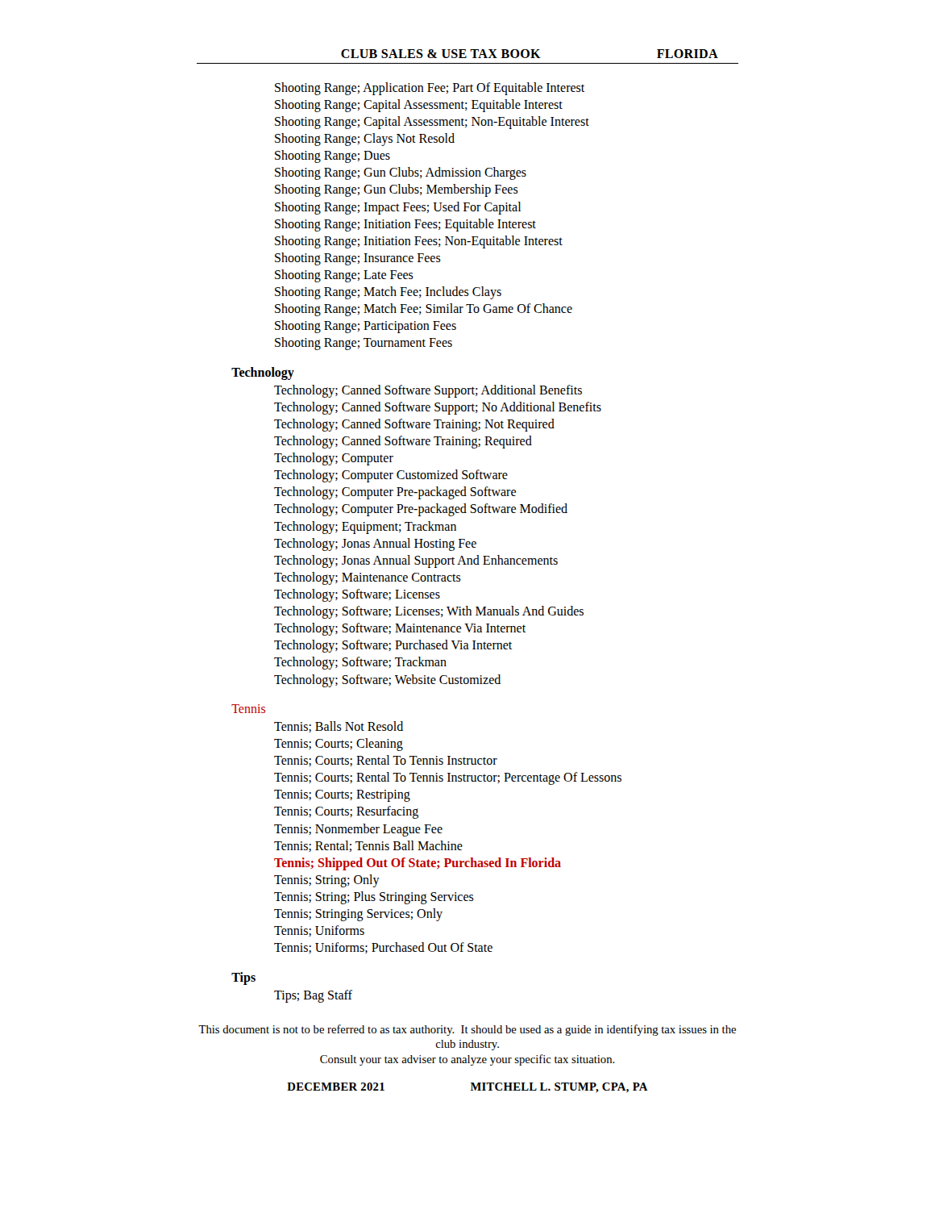CLUB SALES & USE TAX BOOK FLORIDA
Shooting Range; Application Fee; Part Of Equitable Interest
Shooting Range; Capital Assessment; Equitable Interest
Shooting Range; Capital Assessment; Non-Equitable Interest
Shooting Range; Clays Not Resold
Shooting Range; Dues
Shooting Range; Gun Clubs; Admission Charges
Shooting Range; Gun Clubs; Membership Fees
Shooting Range; Impact Fees; Used For Capital
Shooting Range; Initiation Fees; Equitable Interest
Shooting Range; Initiation Fees; Non-Equitable Interest
Shooting Range; Insurance Fees
Shooting Range; Late Fees
Shooting Range; Match Fee; Includes Clays
Shooting Range; Match Fee; Similar To Game Of Chance
Shooting Range; Participation Fees
Shooting Range; Tournament Fees
Technology
Technology; Canned Software Support; Additional Benefits
Technology; Canned Software Support; No Additional Benefits
Technology; Canned Software Training; Not Required
Technology; Canned Software Training; Required
Technology; Computer
Technology; Computer Customized Software
Technology; Computer Pre-packaged Software
Technology; Computer Pre-packaged Software Modified
Technology; Equipment; Trackman
Technology; Jonas Annual Hosting Fee
Technology; Jonas Annual Support And Enhancements
Technology; Maintenance Contracts
Technology; Software; Licenses
Technology; Software; Licenses; With Manuals And Guides
Technology; Software; Maintenance Via Internet
Technology; Software; Purchased Via Internet
Technology; Software; Trackman
Technology; Software; Website Customized
Tennis
Tennis; Balls Not Resold
Tennis; Courts; Cleaning
Tennis; Courts; Rental To Tennis Instructor
Tennis; Courts; Rental To Tennis Instructor; Percentage Of Lessons
Tennis; Courts; Restriping
Tennis; Courts; Resurfacing
Tennis; Nonmember League Fee
Tennis; Rental; Tennis Ball Machine
Tennis; Shipped Out Of State; Purchased In Florida
Tennis; String; Only
Tennis; String; Plus Stringing Services
Tennis; Stringing Services; Only
Tennis; Uniforms
Tennis; Uniforms; Purchased Out Of State
Tips
Tips; Bag Staff
This document is not to be referred to as tax authority. It should be used as a guide in identifying tax issues in the club industry.
Consult your tax adviser to analyze your specific tax situation.
DECEMBER 2021 MITCHELL L. STUMP, CPA, PA